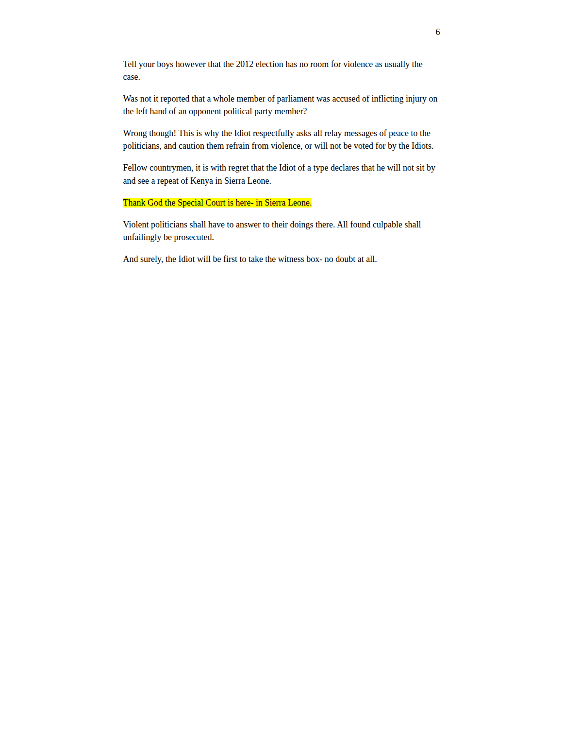6
Tell your boys however that the 2012 election has no room for violence as usually the case.
Was not it reported that a whole member of parliament was accused of inflicting injury on the left hand of an opponent political party member?
Wrong though! This is why the Idiot respectfully asks all relay messages of peace to the politicians, and caution them refrain from violence, or will not be voted for by the Idiots.
Fellow countrymen, it is with regret that the Idiot of a type declares that he will not sit by and see a repeat of Kenya in Sierra Leone.
Thank God the Special Court is here- in Sierra Leone.
Violent politicians shall have to answer to their doings there. All found culpable shall unfailingly be prosecuted.
And surely, the Idiot will be first to take the witness box- no doubt at all.